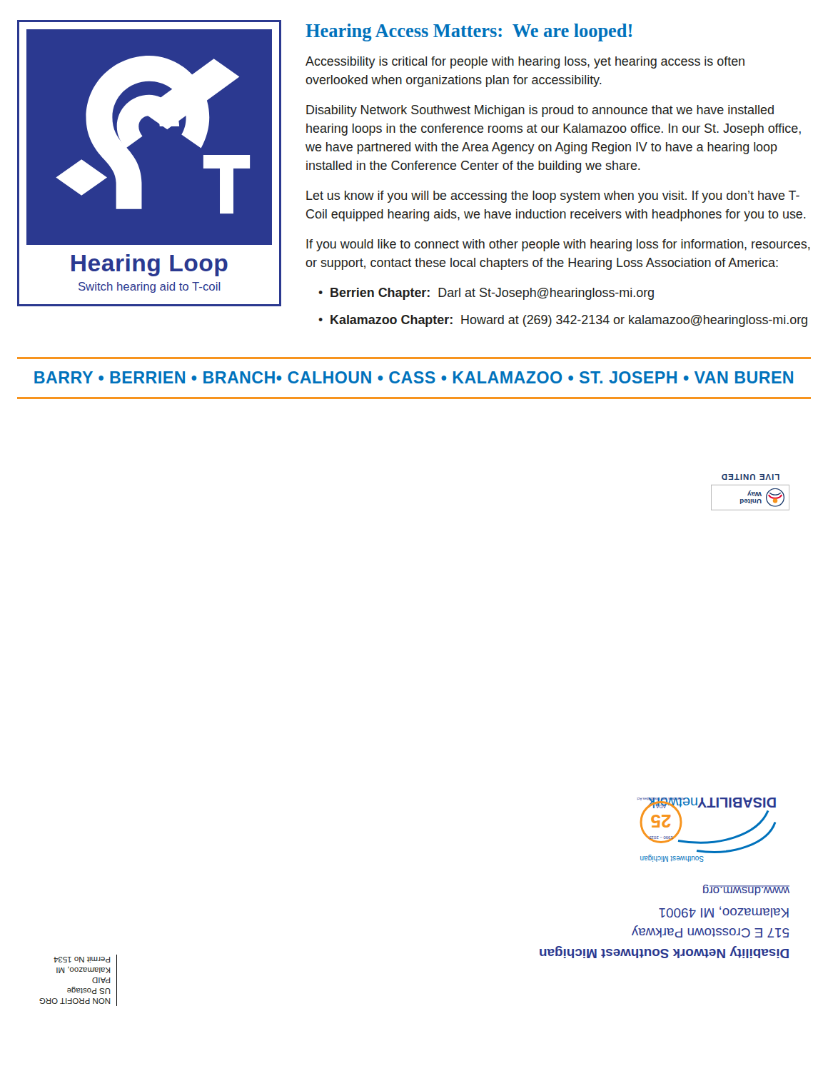Hearing loop symbol A white stylized ear with a diagonal bar and the letter T, indicating an induction hearing loop for T-coil equipped hearing aids.
Hearing Loop Switch hearing aid to T-coil
Hearing Access Matters: We are looped!
Accessibility is critical for people with hearing loss, yet hearing access is often overlooked when organizations plan for accessibility.
Disability Network Southwest Michigan is proud to announce that we have installed hearing loops in the conference rooms at our Kalamazoo office. In our St. Joseph office, we have partnered with the Area Agency on Aging Region IV to have a hearing loop installed in the Conference Center of the building we share.
Let us know if you will be accessing the loop system when you visit. If you don’t have T-Coil equipped hearing aids, we have induction receivers with headphones for you to use.
If you would like to connect with other people with hearing loss for information, resources, or support, contact these local chapters of the Hearing Loss Association of America:
Berrien Chapter: Darl at St-Joseph@hearingloss-mi.org
Kalamazoo Chapter: Howard at (269) 342-2134 or kalamazoo@hearingloss-mi.org
BARRY • BERRIEN • BRANCH• CALHOUN • CASS • KALAMAZOO • ST. JOSEPH • VAN BUREN
United
Way
LIVE UNITED
Disability Network Southwest Michigan
517 E Crosstown Parkway
Kalamazoo, MI 49001
www.dnswm.org
DISABILITY network Southwest Michigan 25 ADA 1990 – 2015 Americans with Disabilities Act
NON PROFIT ORG US Postage PAID Kalamazoo, MI Permit No 1534